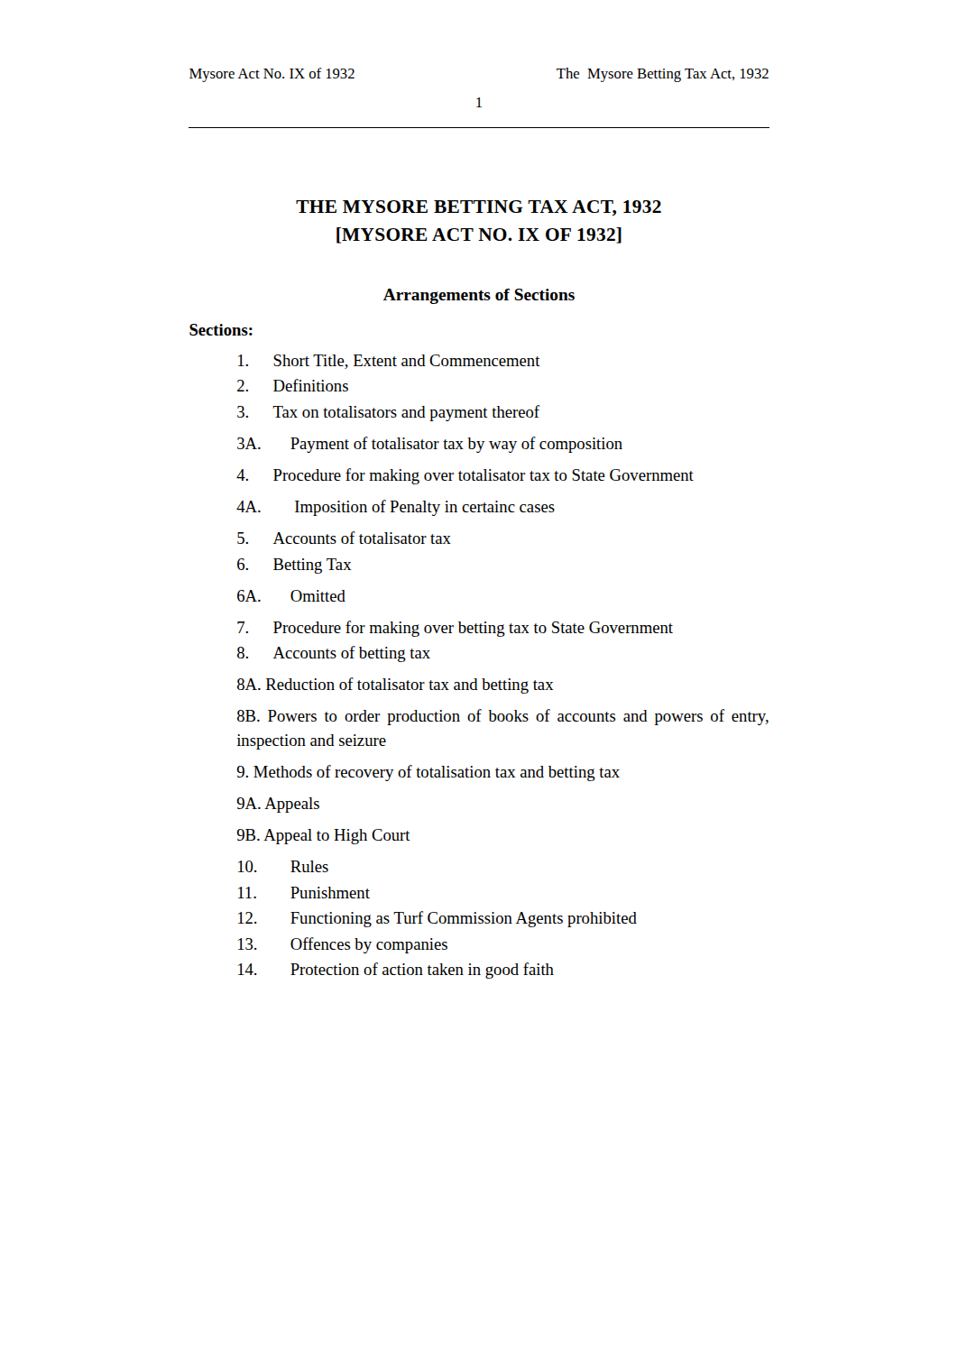Mysore Act No. IX of 1932
The Mysore Betting Tax Act, 1932
1
THE MYSORE BETTING TAX ACT, 1932
[MYSORE ACT NO. IX OF 1932]
Arrangements of Sections
Sections:
1. Short Title, Extent and Commencement
2. Definitions
3. Tax on totalisators and payment thereof
3A. Payment of totalisator tax by way of composition
4. Procedure for making over totalisator tax to State Government
4A. Imposition of Penalty in certainc cases
5. Accounts of totalisator tax
6. Betting Tax
6A. Omitted
7. Procedure for making over betting tax to State Government
8. Accounts of betting tax
8A. Reduction of totalisator tax and betting tax
8B. Powers to order production of books of accounts and powers of entry, inspection and seizure
9. Methods of recovery of totalisation tax and betting tax
9A. Appeals
9B. Appeal to High Court
10. Rules
11. Punishment
12. Functioning as Turf Commission Agents prohibited
13. Offences by companies
14. Protection of action taken in good faith